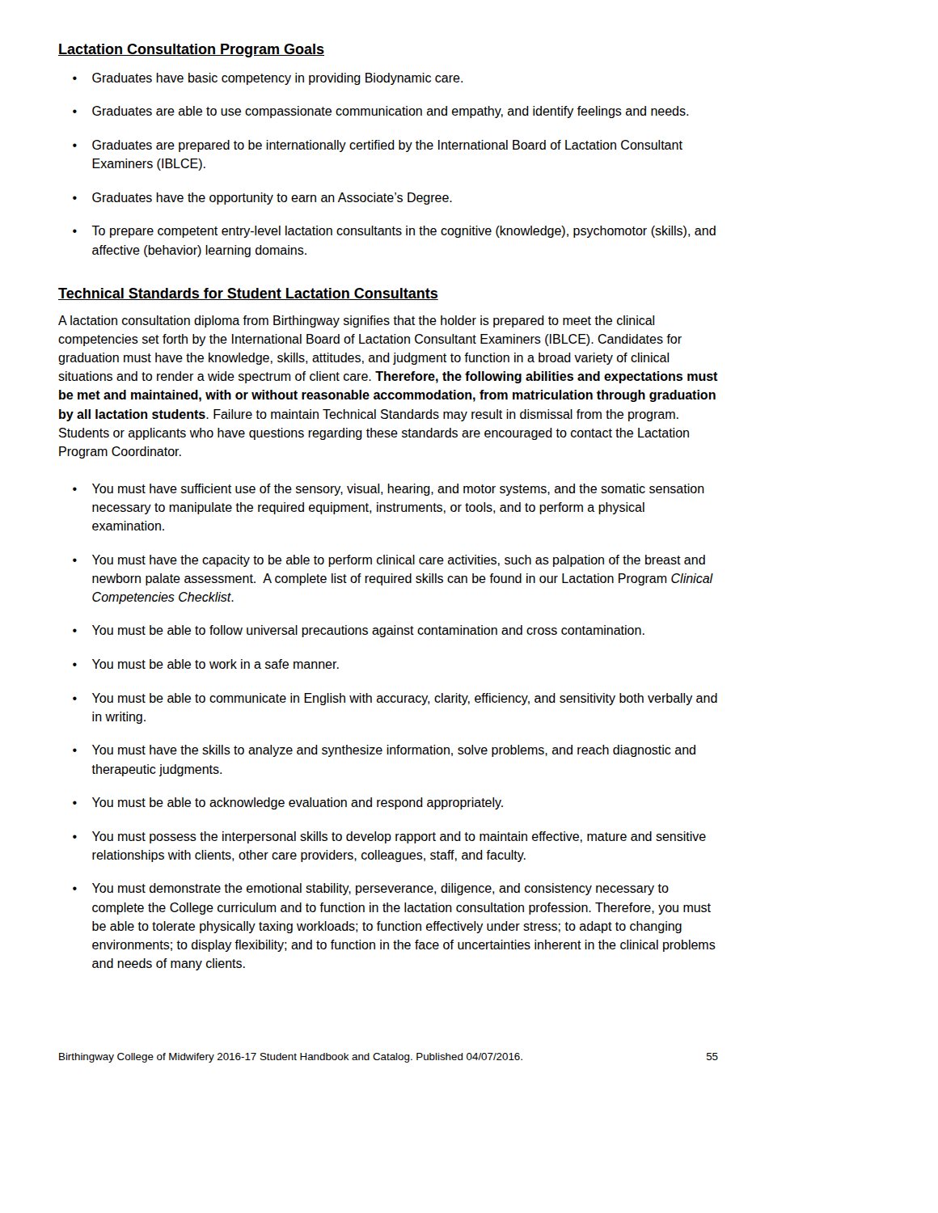Lactation Consultation Program Goals
Graduates have basic competency in providing Biodynamic care.
Graduates are able to use compassionate communication and empathy, and identify feelings and needs.
Graduates are prepared to be internationally certified by the International Board of Lactation Consultant Examiners (IBLCE).
Graduates have the opportunity to earn an Associate’s Degree.
To prepare competent entry-level lactation consultants in the cognitive (knowledge), psychomotor (skills), and affective (behavior) learning domains.
Technical Standards for Student Lactation Consultants
A lactation consultation diploma from Birthingway signifies that the holder is prepared to meet the clinical competencies set forth by the International Board of Lactation Consultant Examiners (IBLCE). Candidates for graduation must have the knowledge, skills, attitudes, and judgment to function in a broad variety of clinical situations and to render a wide spectrum of client care. Therefore, the following abilities and expectations must be met and maintained, with or without reasonable accommodation, from matriculation through graduation by all lactation students. Failure to maintain Technical Standards may result in dismissal from the program. Students or applicants who have questions regarding these standards are encouraged to contact the Lactation Program Coordinator.
You must have sufficient use of the sensory, visual, hearing, and motor systems, and the somatic sensation necessary to manipulate the required equipment, instruments, or tools, and to perform a physical examination.
You must have the capacity to be able to perform clinical care activities, such as palpation of the breast and newborn palate assessment. A complete list of required skills can be found in our Lactation Program Clinical Competencies Checklist.
You must be able to follow universal precautions against contamination and cross contamination.
You must be able to work in a safe manner.
You must be able to communicate in English with accuracy, clarity, efficiency, and sensitivity both verbally and in writing.
You must have the skills to analyze and synthesize information, solve problems, and reach diagnostic and therapeutic judgments.
You must be able to acknowledge evaluation and respond appropriately.
You must possess the interpersonal skills to develop rapport and to maintain effective, mature and sensitive relationships with clients, other care providers, colleagues, staff, and faculty.
You must demonstrate the emotional stability, perseverance, diligence, and consistency necessary to complete the College curriculum and to function in the lactation consultation profession. Therefore, you must be able to tolerate physically taxing workloads; to function effectively under stress; to adapt to changing environments; to display flexibility; and to function in the face of uncertainties inherent in the clinical problems and needs of many clients.
Birthingway College of Midwifery 2016-17 Student Handbook and Catalog. Published 04/07/2016. 55